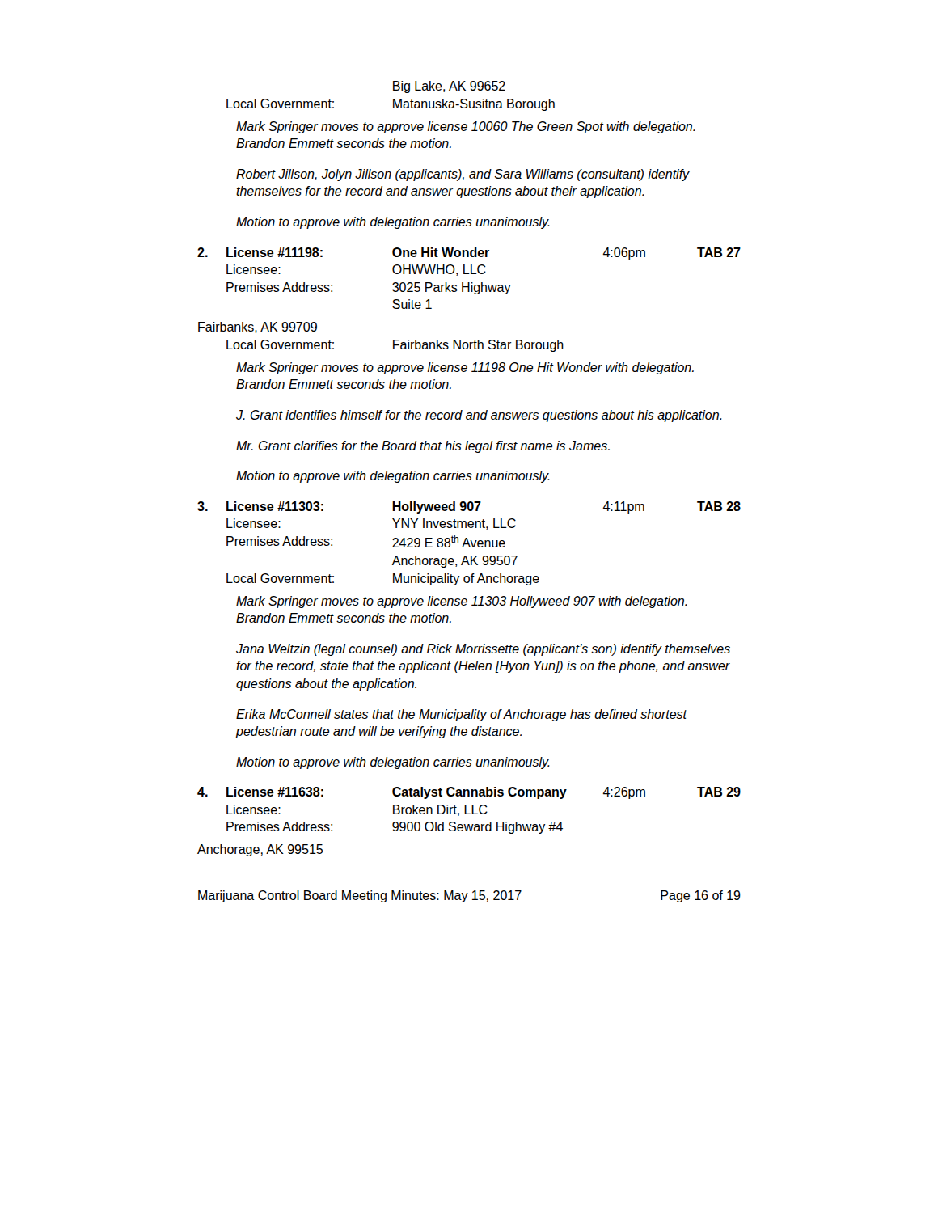| | | Big Lake, AK 99652 | | |
| | Local Government: | Matanuska-Susitna Borough | | |
Mark Springer moves to approve license 10060 The Green Spot with delegation.
Brandon Emmett seconds the motion.
Robert Jillson, Jolyn Jillson (applicants), and Sara Williams (consultant) identify themselves for the record and answer questions about their application.
Motion to approve with delegation carries unanimously.
| 2. | License #11198: | One Hit Wonder | 4:06pm | TAB 27 |
| | Licensee: | OHWWHO, LLC | | |
| | Premises Address: | 3025 Parks Highway | | |
| | | Suite 1 | | |
Fairbanks, AK 99709
| | Local Government: | Fairbanks North Star Borough | | |
Mark Springer moves to approve license 11198 One Hit Wonder with delegation.
Brandon Emmett seconds the motion.
J. Grant identifies himself for the record and answers questions about his application.
Mr. Grant clarifies for the Board that his legal first name is James.
Motion to approve with delegation carries unanimously.
| 3. | License #11303: | Hollyweed 907 | 4:11pm | TAB 28 |
| | Licensee: | YNY Investment, LLC | | |
| | Premises Address: | 2429 E 88 th Avenue | | |
| | | Anchorage, AK 99507 | | |
| | Local Government: | Municipality of Anchorage | | |
Mark Springer moves to approve license 11303 Hollyweed 907 with delegation.
Brandon Emmett seconds the motion.
Jana Weltzin (legal counsel) and Rick Morrissette (applicant’s son) identify themselves for the record, state that the applicant (Helen [Hyon Yun]) is on the phone, and answer questions about the application.
Erika McConnell states that the Municipality of Anchorage has defined shortest pedestrian route and will be verifying the distance.
Motion to approve with delegation carries unanimously.
| 4. | License #11638: | Catalyst Cannabis Company | 4:26pm | TAB 29 |
| | Licensee: | Broken Dirt, LLC | | |
| | Premises Address: | 9900 Old Seward Highway #4 | | |
Anchorage, AK 99515
Marijuana Control Board Meeting Minutes: May 15, 2017 Page 16 of 19